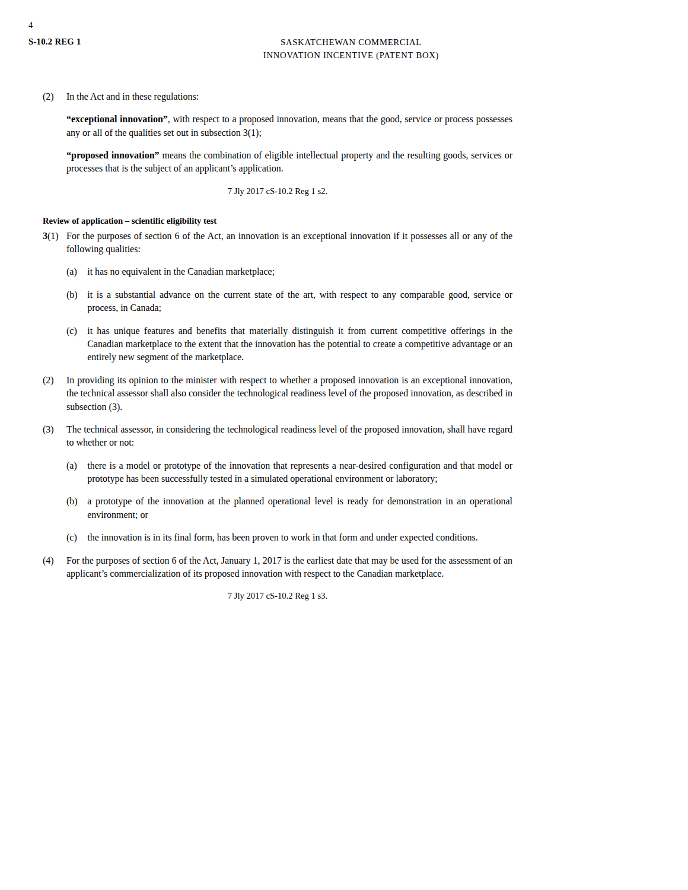4
S-10.2 REG 1
SASKATCHEWAN COMMERCIAL
INNOVATION INCENTIVE (PATENT BOX)
(2)
In the Act and in these regulations:
“exceptional innovation”, with respect to a proposed innovation, means that the good, service or process possesses any or all of the qualities set out in subsection 3(1);
“proposed innovation” means the combination of eligible intellectual property and the resulting goods, services or processes that is the subject of an applicant’s application.
7 Jly 2017 cS-10.2 Reg 1 s2.
Review of application – scientific eligibility test
3(1)
For the purposes of section 6 of the Act, an innovation is an exceptional innovation if it possesses all or any of the following qualities:
(a)
it has no equivalent in the Canadian marketplace;
(b)
it is a substantial advance on the current state of the art, with respect to any comparable good, service or process, in Canada;
(c)
it has unique features and benefits that materially distinguish it from current competitive offerings in the Canadian marketplace to the extent that the innovation has the potential to create a competitive advantage or an entirely new segment of the marketplace.
(2)
In providing its opinion to the minister with respect to whether a proposed innovation is an exceptional innovation, the technical assessor shall also consider the technological readiness level of the proposed innovation, as described in subsection (3).
(3)
The technical assessor, in considering the technological readiness level of the proposed innovation, shall have regard to whether or not:
(a)
there is a model or prototype of the innovation that represents a near-desired configuration and that model or prototype has been successfully tested in a simulated operational environment or laboratory;
(b)
a prototype of the innovation at the planned operational level is ready for demonstration in an operational environment; or
(c)
the innovation is in its final form, has been proven to work in that form and under expected conditions.
(4)
For the purposes of section 6 of the Act, January 1, 2017 is the earliest date that may be used for the assessment of an applicant’s commercialization of its proposed innovation with respect to the Canadian marketplace.
7 Jly 2017 cS-10.2 Reg 1 s3.